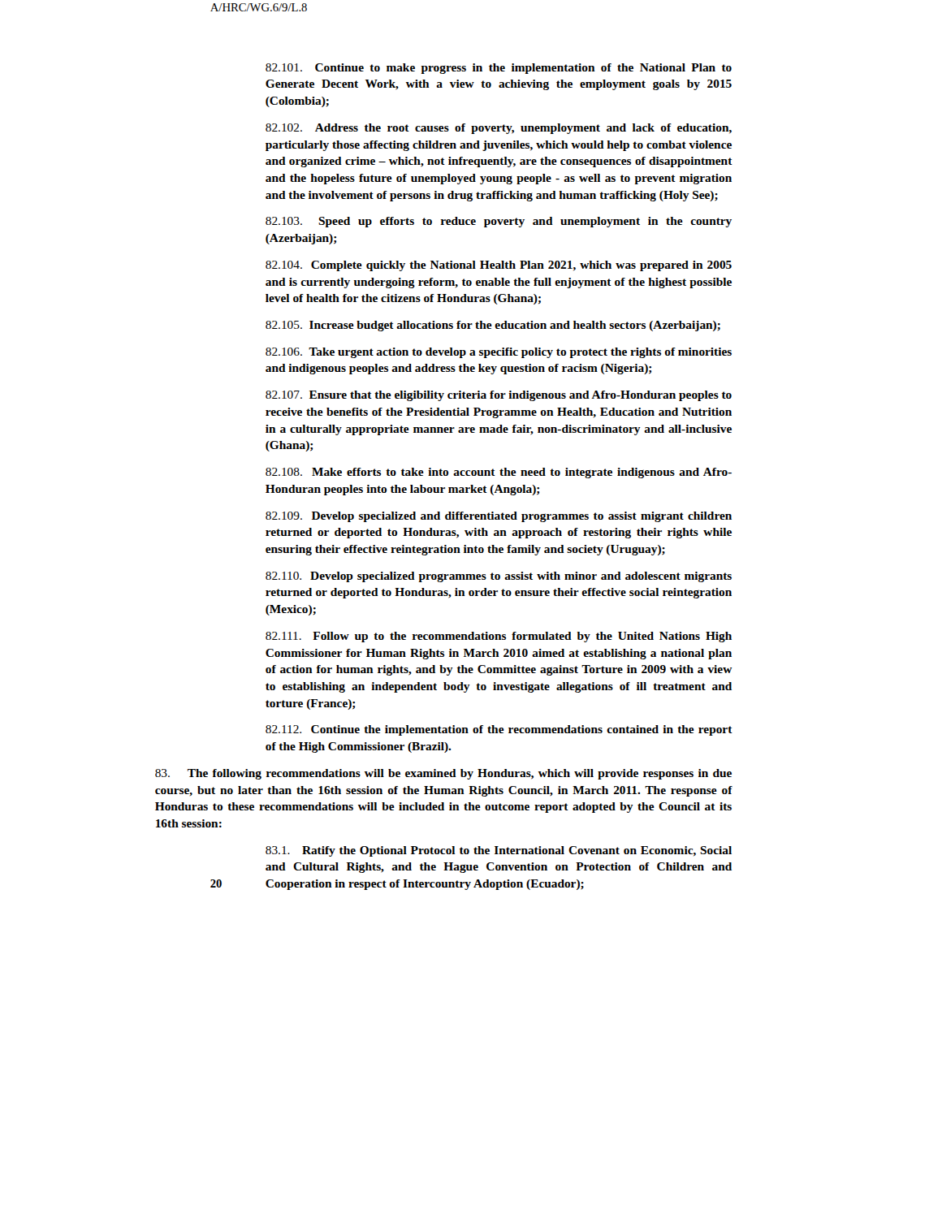A/HRC/WG.6/9/L.8
82.101. Continue to make progress in the implementation of the National Plan to Generate Decent Work, with a view to achieving the employment goals by 2015 (Colombia);
82.102. Address the root causes of poverty, unemployment and lack of education, particularly those affecting children and juveniles, which would help to combat violence and organized crime – which, not infrequently, are the consequences of disappointment and the hopeless future of unemployed young people - as well as to prevent migration and the involvement of persons in drug trafficking and human trafficking (Holy See);
82.103. Speed up efforts to reduce poverty and unemployment in the country (Azerbaijan);
82.104. Complete quickly the National Health Plan 2021, which was prepared in 2005 and is currently undergoing reform, to enable the full enjoyment of the highest possible level of health for the citizens of Honduras (Ghana);
82.105. Increase budget allocations for the education and health sectors (Azerbaijan);
82.106. Take urgent action to develop a specific policy to protect the rights of minorities and indigenous peoples and address the key question of racism (Nigeria);
82.107. Ensure that the eligibility criteria for indigenous and Afro-Honduran peoples to receive the benefits of the Presidential Programme on Health, Education and Nutrition in a culturally appropriate manner are made fair, non-discriminatory and all-inclusive (Ghana);
82.108. Make efforts to take into account the need to integrate indigenous and Afro-Honduran peoples into the labour market (Angola);
82.109. Develop specialized and differentiated programmes to assist migrant children returned or deported to Honduras, with an approach of restoring their rights while ensuring their effective reintegration into the family and society (Uruguay);
82.110. Develop specialized programmes to assist with minor and adolescent migrants returned or deported to Honduras, in order to ensure their effective social reintegration (Mexico);
82.111. Follow up to the recommendations formulated by the United Nations High Commissioner for Human Rights in March 2010 aimed at establishing a national plan of action for human rights, and by the Committee against Torture in 2009 with a view to establishing an independent body to investigate allegations of ill treatment and torture (France);
82.112. Continue the implementation of the recommendations contained in the report of the High Commissioner (Brazil).
83. The following recommendations will be examined by Honduras, which will provide responses in due course, but no later than the 16th session of the Human Rights Council, in March 2011. The response of Honduras to these recommendations will be included in the outcome report adopted by the Council at its 16th session:
83.1. Ratify the Optional Protocol to the International Covenant on Economic, Social and Cultural Rights, and the Hague Convention on Protection of Children and Cooperation in respect of Intercountry Adoption (Ecuador);
20